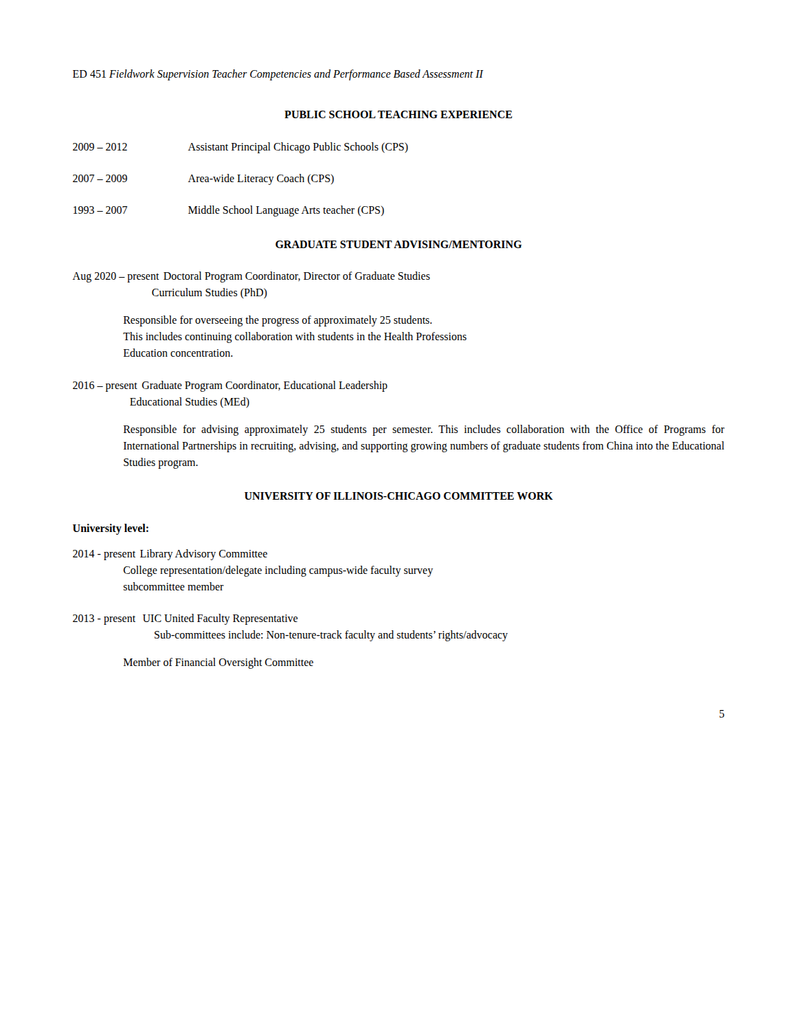ED 451 Fieldwork Supervision Teacher Competencies and Performance Based Assessment II
Public School Teaching Experience
2009 – 2012
Assistant Principal Chicago Public Schools (CPS)
2007 – 2009
Area-wide Literacy Coach (CPS)
1993 – 2007
Middle School Language Arts teacher (CPS)
Graduate Student Advising/Mentoring
Aug 2020 – present
Doctoral Program Coordinator, Director of Graduate Studies
Curriculum Studies (PhD)
Responsible for overseeing the progress of approximately 25 students.
This includes continuing collaboration with students in the Health Professions
Education concentration.
2016 – present
Graduate Program Coordinator, Educational Leadership
Educational Studies (MEd)
Responsible for advising approximately 25 students per semester. This includes collaboration with the Office of Programs for International Partnerships in recruiting, advising, and supporting growing numbers of graduate students from China into the Educational Studies program.
University of Illinois-Chicago Committee Work
University level:
2014 - present
Library Advisory Committee
College representation/delegate including campus-wide faculty survey
subcommittee member
2013 - present
UIC United Faculty Representative
Sub-committees include: Non-tenure-track faculty and students’ rights/advocacy
Member of Financial Oversight Committee
5